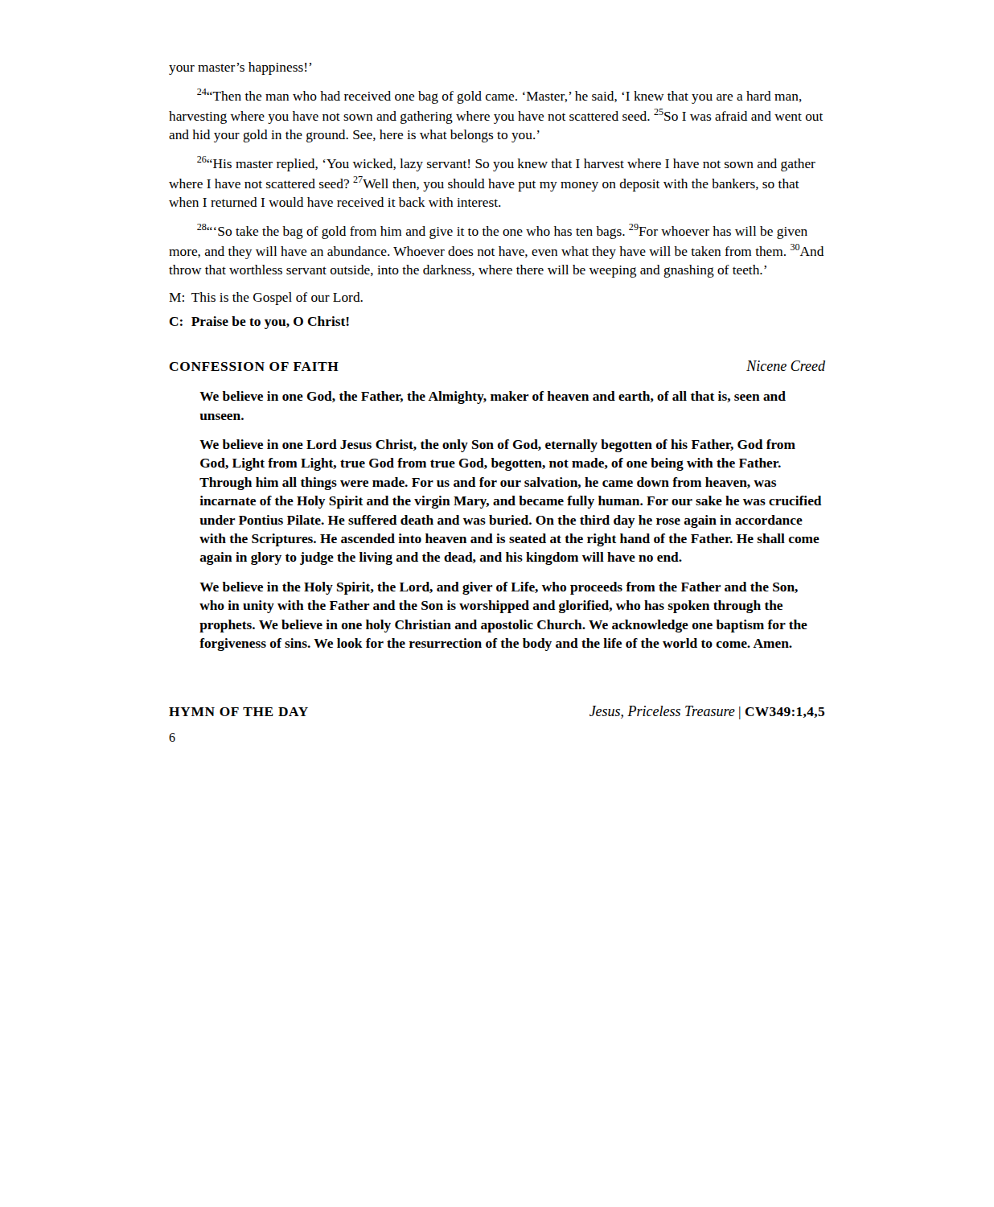your master’s happiness!’
24“Then the man who had received one bag of gold came. ‘Master,’ he said, ‘I knew that you are a hard man, harvesting where you have not sown and gathering where you have not scattered seed. 25 So I was afraid and went out and hid your gold in the ground. See, here is what belongs to you.’
26“His master replied, ‘You wicked, lazy servant! So you knew that I harvest where I have not sown and gather where I have not scattered seed? 27 Well then, you should have put my money on deposit with the bankers, so that when I returned I would have received it back with interest.
28“‘So take the bag of gold from him and give it to the one who has ten bags. 29 For whoever has will be given more, and they will have an abundance. Whoever does not have, even what they have will be taken from them. 30 And throw that worthless servant outside, into the darkness, where there will be weeping and gnashing of teeth.’
M: This is the Gospel of our Lord.
C: Praise be to you, O Christ!
CONFESSION OF FAITH Nicene Creed
We believe in one God, the Father, the Almighty, maker of heaven and earth, of all that is, seen and unseen.
We believe in one Lord Jesus Christ, the only Son of God, eternally begotten of his Father, God from God, Light from Light, true God from true God, begotten, not made, of one being with the Father. Through him all things were made. For us and for our salvation, he came down from heaven, was incarnate of the Holy Spirit and the virgin Mary, and became fully human. For our sake he was crucified under Pontius Pilate. He suffered death and was buried. On the third day he rose again in accordance with the Scriptures. He ascended into heaven and is seated at the right hand of the Father. He shall come again in glory to judge the living and the dead, and his kingdom will have no end.
We believe in the Holy Spirit, the Lord, and giver of Life, who proceeds from the Father and the Son, who in unity with the Father and the Son is worshipped and glorified, who has spoken through the prophets. We believe in one holy Christian and apostolic Church. We acknowledge one baptism for the forgiveness of sins. We look for the resurrection of the body and the life of the world to come. Amen.
HYMN OF THE DAY Jesus, Priceless Treasure | CW349:1,4,5
6